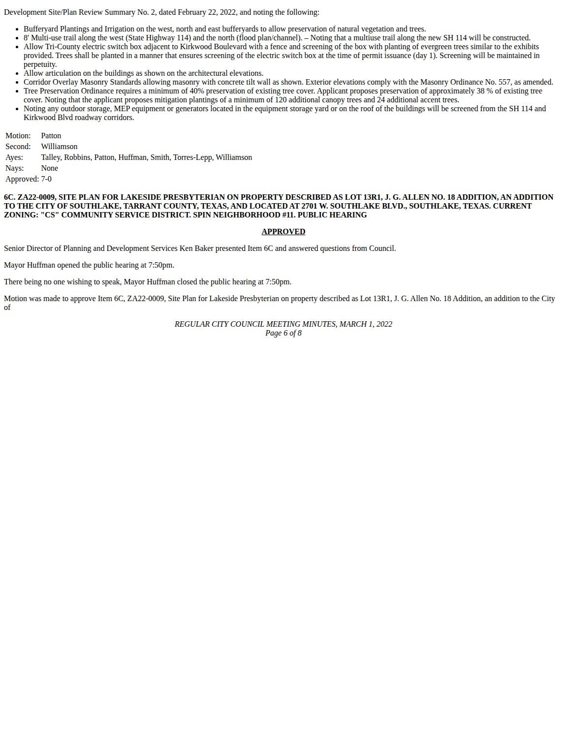Development Site/Plan Review Summary No. 2, dated February 22, 2022, and noting the following:
Bufferyard Plantings and Irrigation on the west, north and east bufferyards to allow preservation of natural vegetation and trees.
8' Multi-use trail along the west (State Highway 114) and the north (flood plan/channel). – Noting that a multiuse trail along the new SH 114 will be constructed.
Allow Tri-County electric switch box adjacent to Kirkwood Boulevard with a fence and screening of the box with planting of evergreen trees similar to the exhibits provided. Trees shall be planted in a manner that ensures screening of the electric switch box at the time of permit issuance (day 1). Screening will be maintained in perpetuity.
Allow articulation on the buildings as shown on the architectural elevations.
Corridor Overlay Masonry Standards allowing masonry with concrete tilt wall as shown. Exterior elevations comply with the Masonry Ordinance No. 557, as amended.
Tree Preservation Ordinance requires a minimum of 40% preservation of existing tree cover. Applicant proposes preservation of approximately 38 % of existing tree cover. Noting that the applicant proposes mitigation plantings of a minimum of 120 additional canopy trees and 24 additional accent trees.
Noting any outdoor storage, MEP equipment or generators located in the equipment storage yard or on the roof of the buildings will be screened from the SH 114 and Kirkwood Blvd roadway corridors.
| Motion: | Patton |
| Second: | Williamson |
| Ayes: | Talley, Robbins, Patton, Huffman, Smith, Torres-Lepp, Williamson |
| Nays: | None |
| Approved: | 7-0 |
6C. ZA22-0009, SITE PLAN FOR LAKESIDE PRESBYTERIAN ON PROPERTY DESCRIBED AS LOT 13R1, J. G. ALLEN NO. 18 ADDITION, AN ADDITION TO THE CITY OF SOUTHLAKE, TARRANT COUNTY, TEXAS, AND LOCATED AT 2701 W. SOUTHLAKE BLVD., SOUTHLAKE, TEXAS. CURRENT ZONING: "CS" COMMUNITY SERVICE DISTRICT. SPIN NEIGHBORHOOD #11. PUBLIC HEARING
APPROVED
Senior Director of Planning and Development Services Ken Baker presented Item 6C and answered questions from Council.
Mayor Huffman opened the public hearing at 7:50pm.
There being no one wishing to speak, Mayor Huffman closed the public hearing at 7:50pm.
Motion was made to approve Item 6C, ZA22-0009, Site Plan for Lakeside Presbyterian on property described as Lot 13R1, J. G. Allen No. 18 Addition, an addition to the City of
REGULAR CITY COUNCIL MEETING MINUTES, MARCH 1, 2022
Page 6 of 8